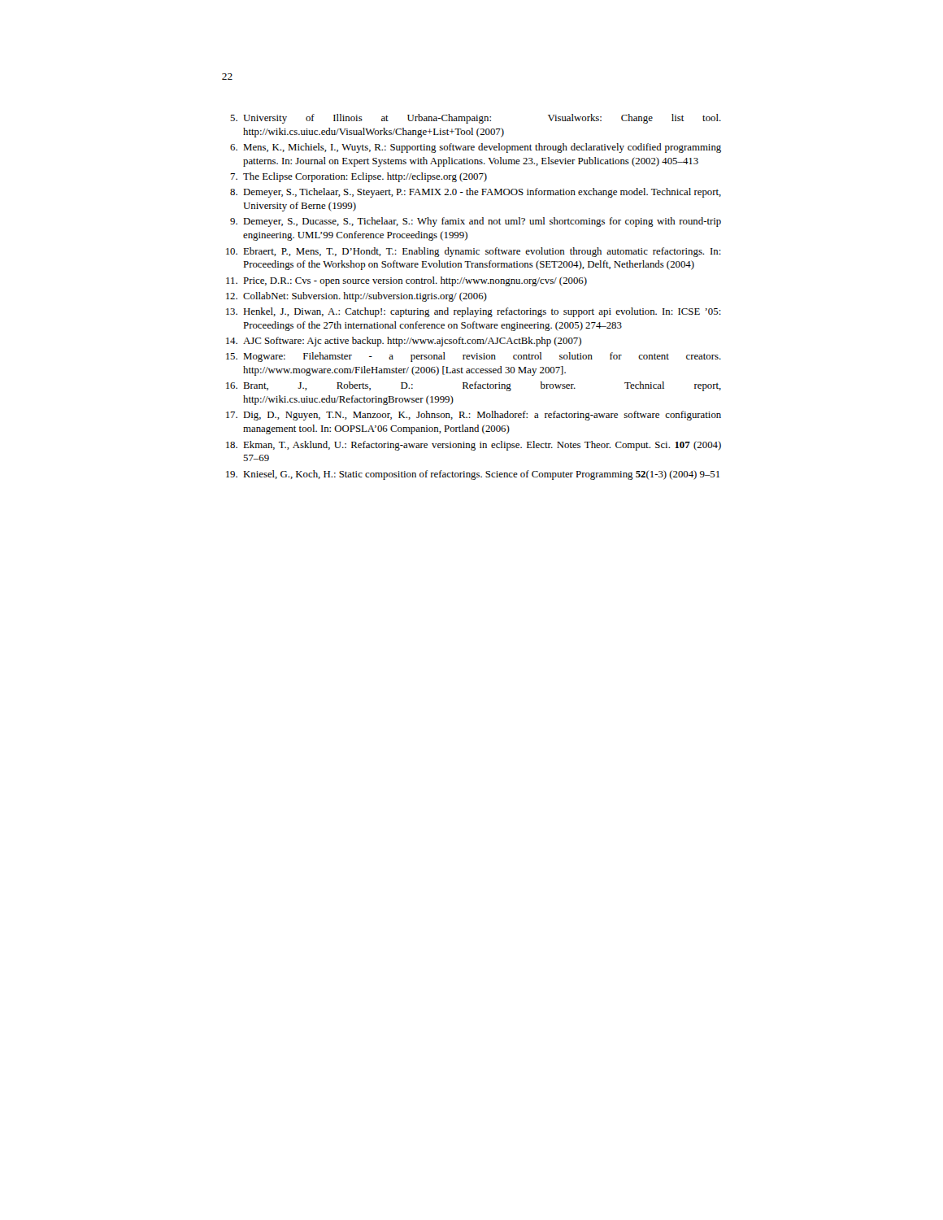22
5. University of Illinois at Urbana-Champaign: Visualworks: Change list tool. http://wiki.cs.uiuc.edu/VisualWorks/Change+List+Tool (2007)
6. Mens, K., Michiels, I., Wuyts, R.: Supporting software development through declaratively codified programming patterns. In: Journal on Expert Systems with Applications. Volume 23., Elsevier Publications (2002) 405–413
7. The Eclipse Corporation: Eclipse. http://eclipse.org (2007)
8. Demeyer, S., Tichelaar, S., Steyaert, P.: FAMIX 2.0 - the FAMOOS information exchange model. Technical report, University of Berne (1999)
9. Demeyer, S., Ducasse, S., Tichelaar, S.: Why famix and not uml? uml shortcomings for coping with round-trip engineering. UML’99 Conference Proceedings (1999)
10. Ebraert, P., Mens, T., D’Hondt, T.: Enabling dynamic software evolution through automatic refactorings. In: Proceedings of the Workshop on Software Evolution Transformations (SET2004), Delft, Netherlands (2004)
11. Price, D.R.: Cvs - open source version control. http://www.nongnu.org/cvs/ (2006)
12. CollabNet: Subversion. http://subversion.tigris.org/ (2006)
13. Henkel, J., Diwan, A.: Catchup!: capturing and replaying refactorings to support api evolution. In: ICSE ’05: Proceedings of the 27th international conference on Software engineering. (2005) 274–283
14. AJC Software: Ajc active backup. http://www.ajcsoft.com/AJCActBk.php (2007)
15. Mogware: Filehamster - a personal revision control solution for content creators. http://www.mogware.com/FileHamster/ (2006) [Last accessed 30 May 2007].
16. Brant, J., Roberts, D.: Refactoring browser. Technical report, http://wiki.cs.uiuc.edu/RefactoringBrowser (1999)
17. Dig, D., Nguyen, T.N., Manzoor, K., Johnson, R.: Molhadoref: a refactoring-aware software configuration management tool. In: OOPSLA’06 Companion, Portland (2006)
18. Ekman, T., Asklund, U.: Refactoring-aware versioning in eclipse. Electr. Notes Theor. Comput. Sci. 107 (2004) 57–69
19. Kniesel, G., Koch, H.: Static composition of refactorings. Science of Computer Programming 52(1-3) (2004) 9–51